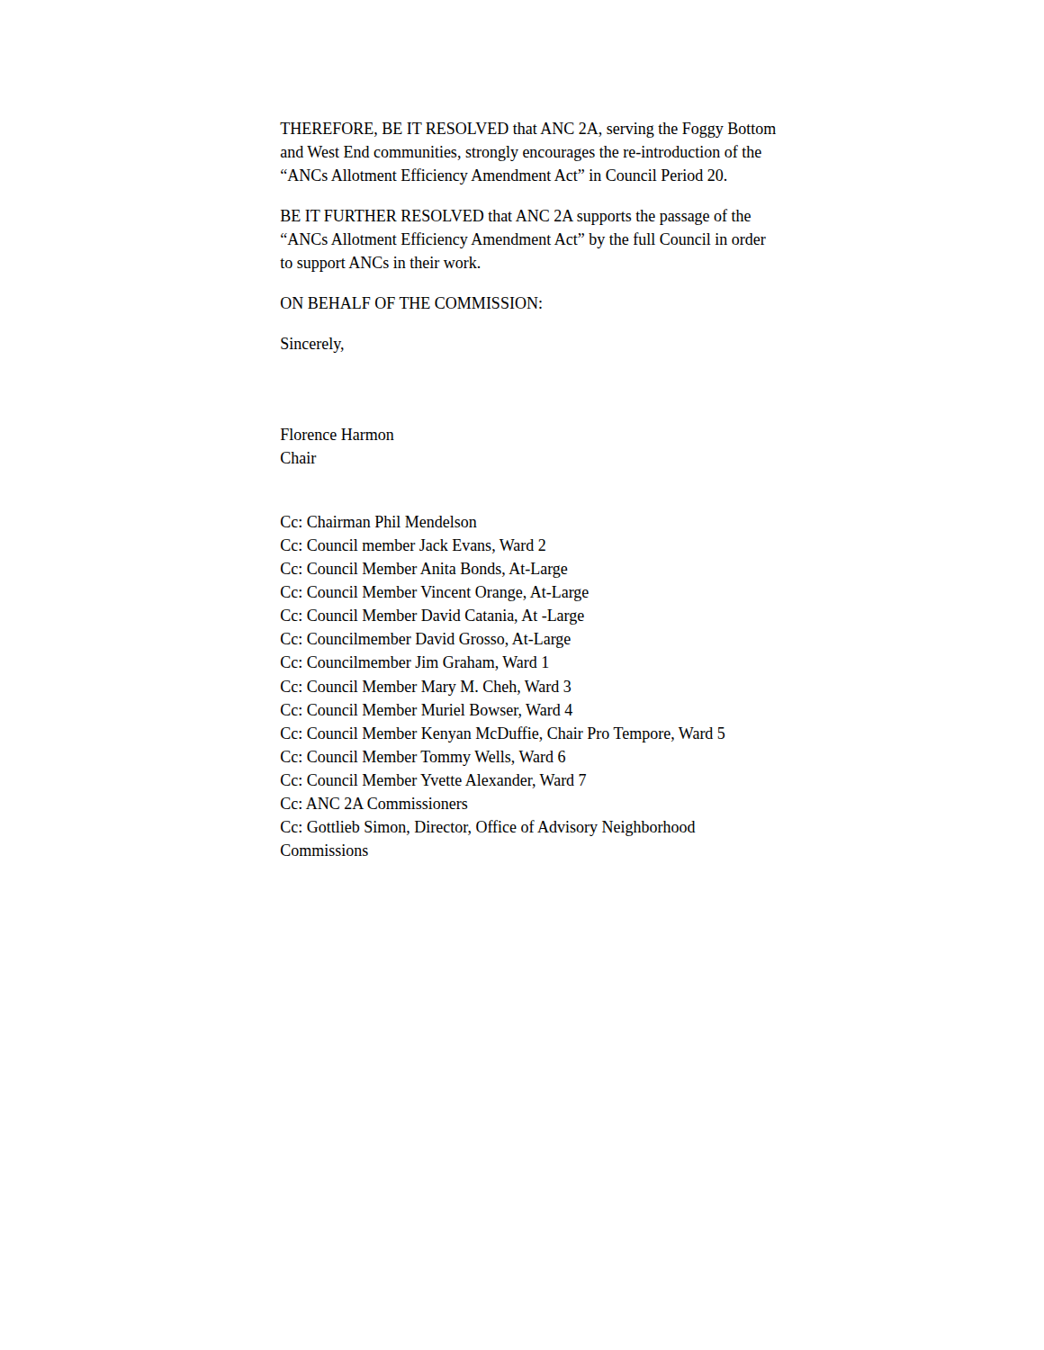THEREFORE, BE IT RESOLVED that ANC 2A, serving the Foggy Bottom and West End communities, strongly encourages the re-introduction of the “ANCs Allotment Efficiency Amendment Act” in Council Period 20.
BE IT FURTHER RESOLVED that ANC 2A supports the passage of the “ANCs Allotment Efficiency Amendment Act” by the full Council in order to support ANCs in their work.
ON BEHALF OF THE COMMISSION:
Sincerely,
Florence Harmon
Chair
Cc: Chairman Phil Mendelson
Cc: Council member Jack Evans, Ward 2
Cc: Council Member Anita Bonds, At-Large
Cc: Council Member Vincent Orange, At-Large
Cc: Council Member David Catania, At -Large
Cc: Councilmember David Grosso, At-Large
Cc: Councilmember Jim Graham, Ward 1
Cc: Council Member Mary M. Cheh, Ward 3
Cc: Council Member Muriel Bowser, Ward 4
Cc: Council Member Kenyan McDuffie, Chair Pro Tempore, Ward 5
Cc: Council Member Tommy Wells, Ward 6
Cc: Council Member Yvette Alexander, Ward 7
Cc: ANC 2A Commissioners
Cc: Gottlieb Simon, Director, Office of Advisory Neighborhood Commissions